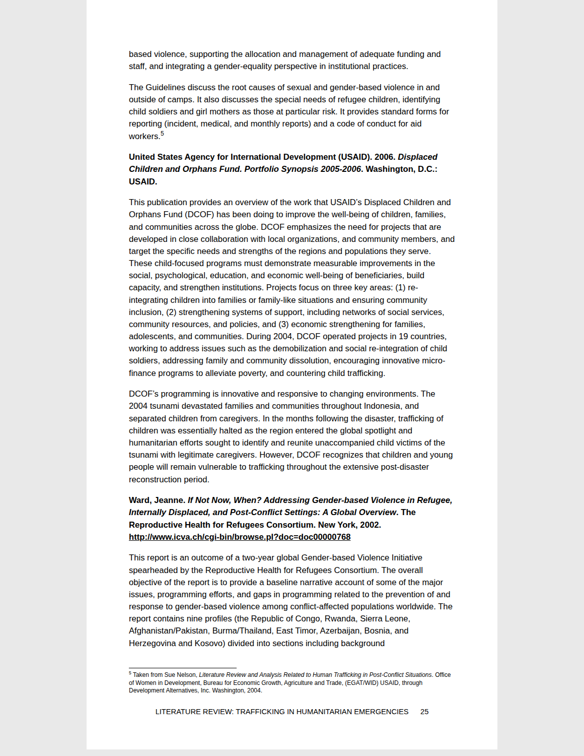based violence, supporting the allocation and management of adequate funding and staff, and integrating a gender-equality perspective in institutional practices.
The Guidelines discuss the root causes of sexual and gender-based violence in and outside of camps. It also discusses the special needs of refugee children, identifying child soldiers and girl mothers as those at particular risk. It provides standard forms for reporting (incident, medical, and monthly reports) and a code of conduct for aid workers.5
United States Agency for International Development (USAID). 2006. Displaced Children and Orphans Fund. Portfolio Synopsis 2005-2006. Washington, D.C.: USAID.
This publication provides an overview of the work that USAID’s Displaced Children and Orphans Fund (DCOF) has been doing to improve the well-being of children, families, and communities across the globe. DCOF emphasizes the need for projects that are developed in close collaboration with local organizations, and community members, and target the specific needs and strengths of the regions and populations they serve. These child-focused programs must demonstrate measurable improvements in the social, psychological, education, and economic well-being of beneficiaries, build capacity, and strengthen institutions. Projects focus on three key areas: (1) re-integrating children into families or family-like situations and ensuring community inclusion, (2) strengthening systems of support, including networks of social services, community resources, and policies, and (3) economic strengthening for families, adolescents, and communities. During 2004, DCOF operated projects in 19 countries, working to address issues such as the demobilization and social re-integration of child soldiers, addressing family and community dissolution, encouraging innovative micro-finance programs to alleviate poverty, and countering child trafficking.
DCOF’s programming is innovative and responsive to changing environments. The 2004 tsunami devastated families and communities throughout Indonesia, and separated children from caregivers. In the months following the disaster, trafficking of children was essentially halted as the region entered the global spotlight and humanitarian efforts sought to identify and reunite unaccompanied child victims of the tsunami with legitimate caregivers. However, DCOF recognizes that children and young people will remain vulnerable to trafficking throughout the extensive post-disaster reconstruction period.
Ward, Jeanne. If Not Now, When? Addressing Gender-based Violence in Refugee, Internally Displaced, and Post-Conflict Settings: A Global Overview. The Reproductive Health for Refugees Consortium. New York, 2002. http://www.icva.ch/cgi-bin/browse.pl?doc=doc00000768
This report is an outcome of a two-year global Gender-based Violence Initiative spearheaded by the Reproductive Health for Refugees Consortium. The overall objective of the report is to provide a baseline narrative account of some of the major issues, programming efforts, and gaps in programming related to the prevention of and response to gender-based violence among conflict-affected populations worldwide. The report contains nine profiles (the Republic of Congo, Rwanda, Sierra Leone, Afghanistan/Pakistan, Burma/Thailand, East Timor, Azerbaijan, Bosnia, and Herzegovina and Kosovo) divided into sections including background
5 Taken from Sue Nelson, Literature Review and Analysis Related to Human Trafficking in Post-Conflict Situations. Office of Women in Development, Bureau for Economic Growth, Agriculture and Trade, (EGAT/WID) USAID, through Development Alternatives, Inc. Washington, 2004.
LITERATURE REVIEW: TRAFFICKING IN HUMANITARIAN EMERGENCIES25